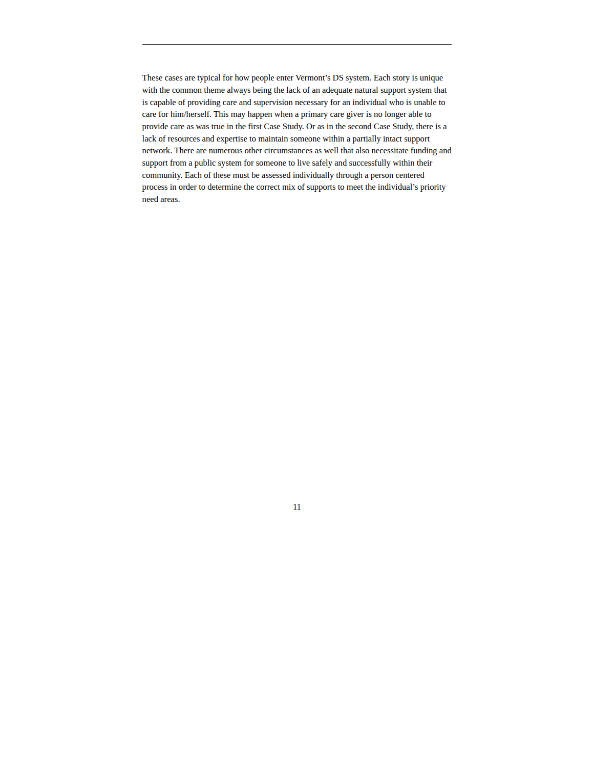These cases are typical for how people enter Vermont’s DS system. Each story is unique with the common theme always being the lack of an adequate natural support system that is capable of providing care and supervision necessary for an individual who is unable to care for him/herself. This may happen when a primary care giver is no longer able to provide care as was true in the first Case Study. Or as in the second Case Study, there is a lack of resources and expertise to maintain someone within a partially intact support network. There are numerous other circumstances as well that also necessitate funding and support from a public system for someone to live safely and successfully within their community. Each of these must be assessed individually through a person centered process in order to determine the correct mix of supports to meet the individual’s priority need areas.
11